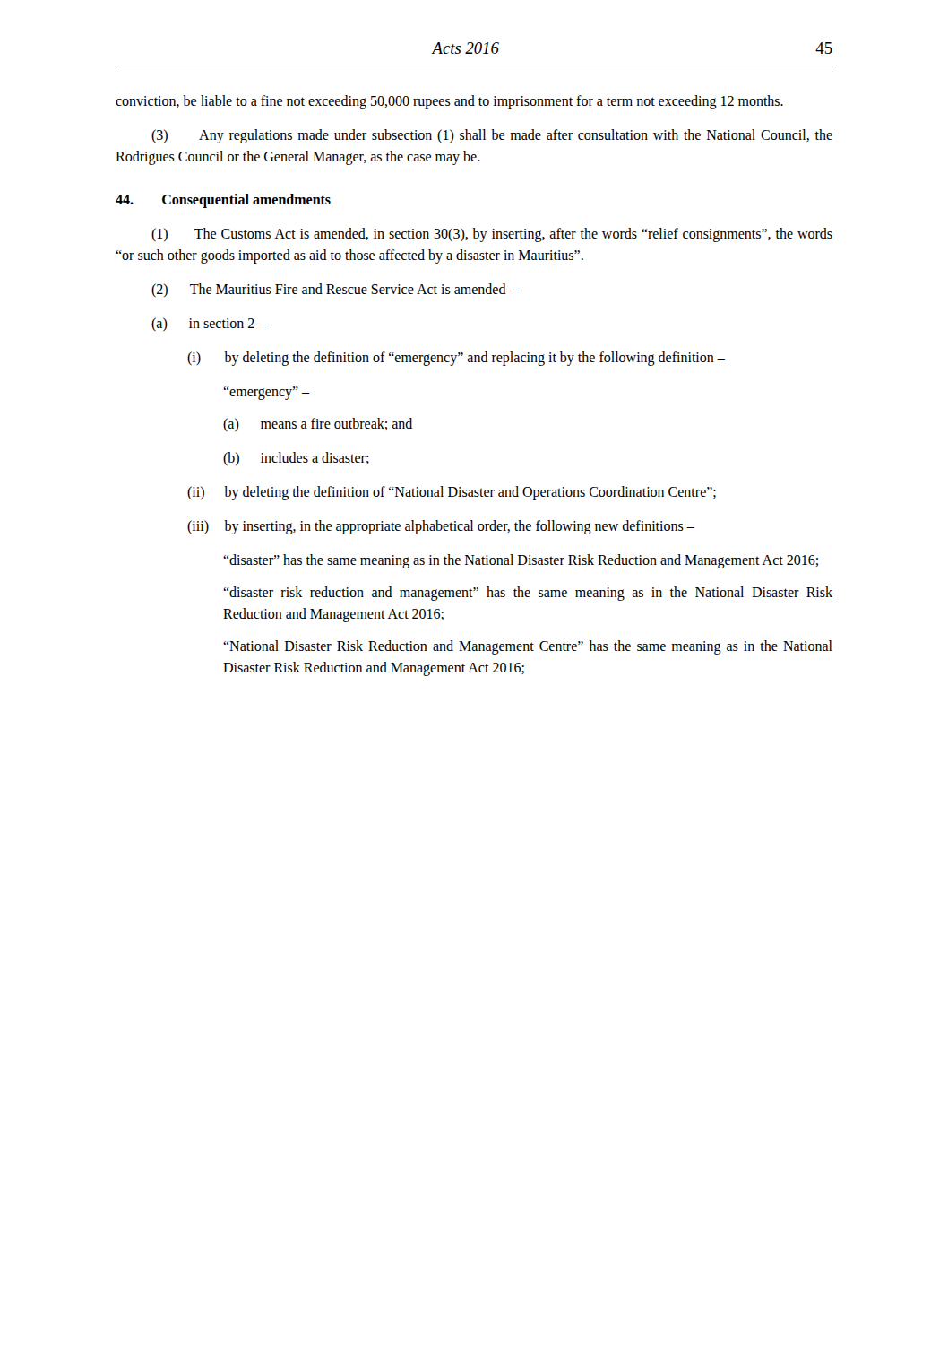Acts 2016 45
conviction, be liable to a fine not exceeding 50,000 rupees and to imprisonment for a term not exceeding 12 months.
(3) Any regulations made under subsection (1) shall be made after consultation with the National Council, the Rodrigues Council or the General Manager, as the case may be.
44. Consequential amendments
(1) The Customs Act is amended, in section 30(3), by inserting, after the words “relief consignments”, the words “or such other goods imported as aid to those affected by a disaster in Mauritius”.
(2) The Mauritius Fire and Rescue Service Act is amended –
(a) in section 2 –
(i) by deleting the definition of “emergency” and replacing it by the following definition –
“emergency” –
(a) means a fire outbreak; and
(b) includes a disaster;
(ii) by deleting the definition of “National Disaster and Operations Coordination Centre”;
(iii) by inserting, in the appropriate alphabetical order, the following new definitions –
“disaster” has the same meaning as in the National Disaster Risk Reduction and Management Act 2016;
“disaster risk reduction and management” has the same meaning as in the National Disaster Risk Reduction and Management Act 2016;
“National Disaster Risk Reduction and Management Centre” has the same meaning as in the National Disaster Risk Reduction and Management Act 2016;